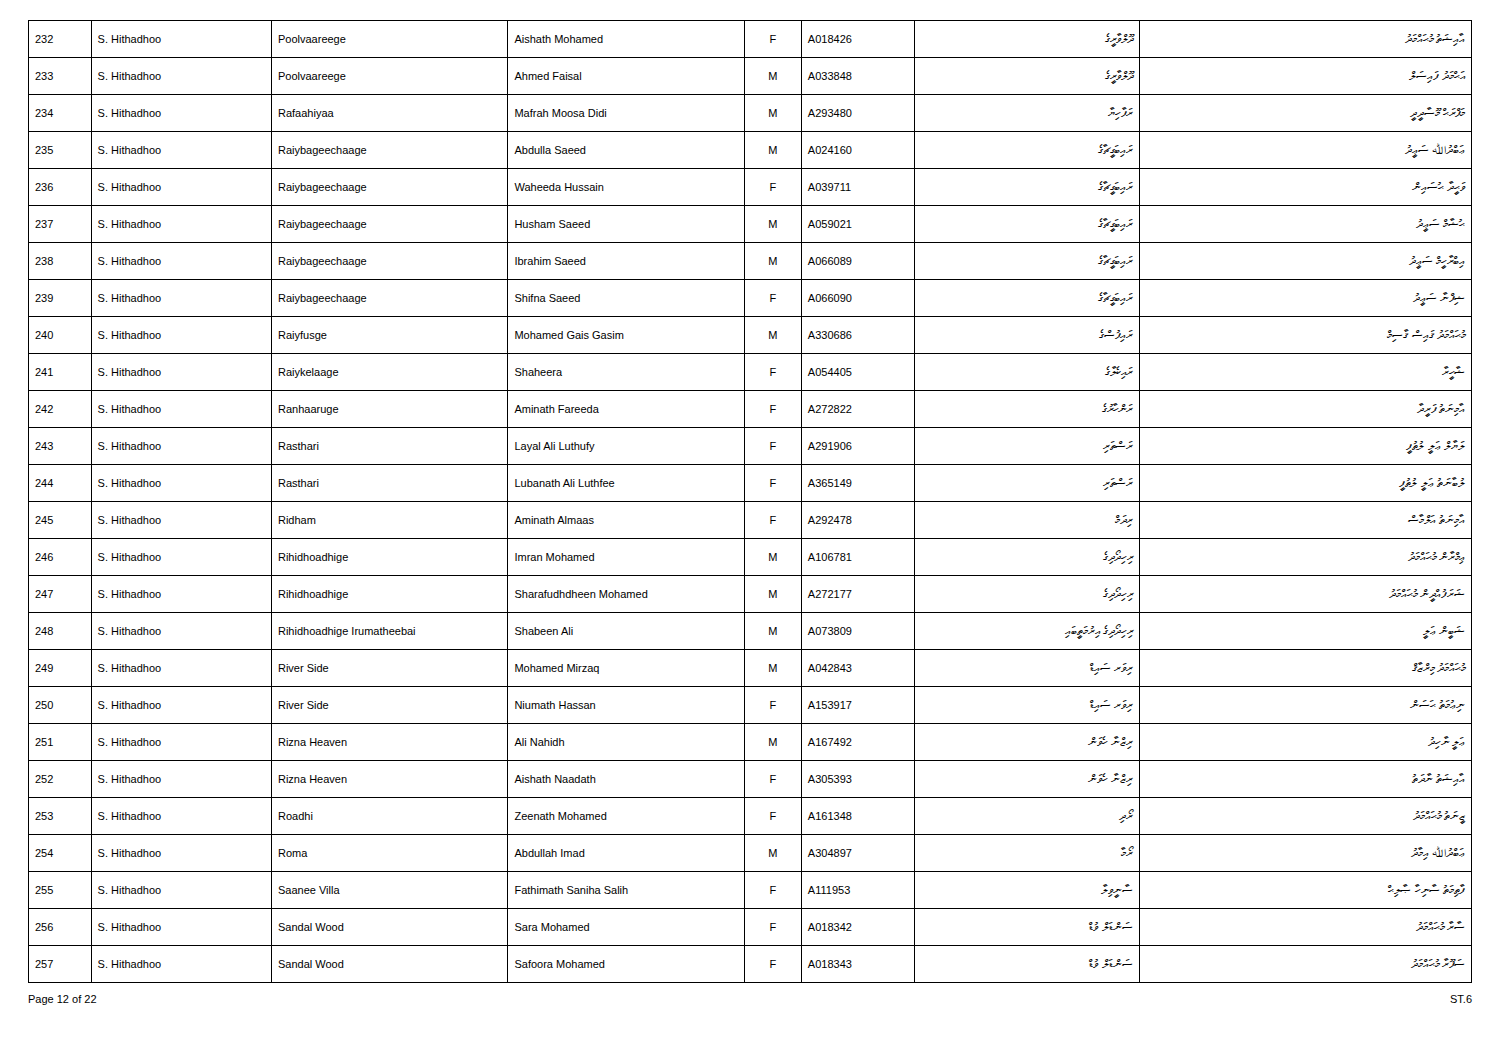| 232 | S. Hithadhoo | Poolvaareege | Aishath Mohamed | F | A018426 | ދޫލްވާރީގެ | އާއިޝަތު މުޙައްމަދު |
| 233 | S. Hithadhoo | Poolvaareege | Ahmed Faisal | M | A033848 | ދޫލްވާރީގެ | އަޙްމަދު ފައިސަލް |
| 234 | S. Hithadhoo | Rafaahiyaa | Mafrah Moosa Didi | M | A293480 | ރަފާހިޔާ | މަފްރަޙް މޫސާދީދީ |
| 235 | S. Hithadhoo | Raiybageechaage | Abdulla Saeed | M | A024160 | ރައިބަގީޗާގެ | ޢަބްދުﷲ ސަޢީދު |
| 236 | S. Hithadhoo | Raiybageechaage | Waheeda Hussain | F | A039711 | ރައިބަގީޗާގެ | ވަޙީދާ ޙުސައިން |
| 237 | S. Hithadhoo | Raiybageechaage | Husham Saeed | M | A059021 | ރައިބަގީޗާގެ | ޙުޝާމް ސަޢީދު |
| 238 | S. Hithadhoo | Raiybageechaage | Ibrahim Saeed | M | A066089 | ރައިބަގީޗާގެ | އިބްރާހީމް ސަޢީދު |
| 239 | S. Hithadhoo | Raiybageechaage | Shifna Saeed | F | A066090 | ރައިބަގީޗާގެ | ޝިފްނާ ސަޢީދު |
| 240 | S. Hithadhoo | Raiyfusge | Mohamed Gais Gasim | M | A330686 | ރައިފުސްގެ | މުޙައްމަދު ޤައިސް ޤާސިމް |
| 241 | S. Hithadhoo | Raiykelaage | Shaheera | F | A054405 | ރައިކެލާގެ | ޝާހީރާ |
| 242 | S. Hithadhoo | Ranhaaruge | Aminath Fareeda | F | A272822 | ރަންހާރުގެ | އާމިނަތު ފަރީދާ |
| 243 | S. Hithadhoo | Rasthari | Layal Ali Luthufy | F | A291906 | ރަސްތަރި | ލަޔާލް ޢަލީ ލުޠުފީ |
| 244 | S. Hithadhoo | Rasthari | Lubanath Ali Luthfee | F | A365149 | ރަސްތަރި | ލުބާނަތު ޢަލީ ލުޠުފީ |
| 245 | S. Hithadhoo | Ridham | Aminath Almaas | F | A292478 | ރިދަމް | އާމިނަތު އަލްމާސް |
| 246 | S. Hithadhoo | Rihidhoadhige | Imran Mohamed | M | A106781 | ރިހިދޯދިގެ | ޢިމްރާން މުޙައްމަދު |
| 247 | S. Hithadhoo | Rihidhoadhige | Sharafudhdheen Mohamed | M | A272177 | ރިހިދޯދިގެ | ޝަރަފުއްދީން މުޙައްމަދު |
| 248 | S. Hithadhoo | Rihidhoadhige Irumatheebai | Shabeen Ali | M | A073809 | ރިހިދޯދިގެ އިރުމަތީބައި | ޝަބީން ޢަލީ |
| 249 | S. Hithadhoo | River Side | Mohamed Mirzaq | M | A042843 | ރިވަރ ސައިޑް | މުޙައްމަދު މިރްޒާޤް |
| 250 | S. Hithadhoo | River Side | Niumath Hassan | F | A153917 | ރިވަރ ސައިޑް | ނިޢުމަތު ޙަސަން |
| 251 | S. Hithadhoo | Rizna Heaven | Ali Nahidh | M | A167492 | ރިޒްނާ ހެވަން | ޢަލީ ނާހިދު |
| 252 | S. Hithadhoo | Rizna Heaven | Aishath Naadath | F | A305393 | ރިޒްނާ ހެވަން | އާއިޝަތު ނާދަތު |
| 253 | S. Hithadhoo | Roadhi | Zeenath Mohamed | F | A161348 | ރޯދި | ޒީނަތު މުޙައްމަދު |
| 254 | S. Hithadhoo | Roma | Abdullah Imad | M | A304897 | ރޯމާ | ޢަބްދުﷲ އިމާދު |
| 255 | S. Hithadhoo | Saanee Villa | Fathimath Saniha Salih | F | A111953 | ސާނީވިލާ | ފާޠިމަތު ސާނިހާ ޞާލިޙް |
| 256 | S. Hithadhoo | Sandal Wood | Sara Mohamed | F | A018342 | ސަންޑަލް ވުޑް | ސާރާ މުޙައްމަދު |
| 257 | S. Hithadhoo | Sandal Wood | Safoora Mohamed | F | A018343 | ސަންޑަލް ވުޑް | ސަފޫރާ މުޙައްމަދު |
Page 12 of 22 ST.6